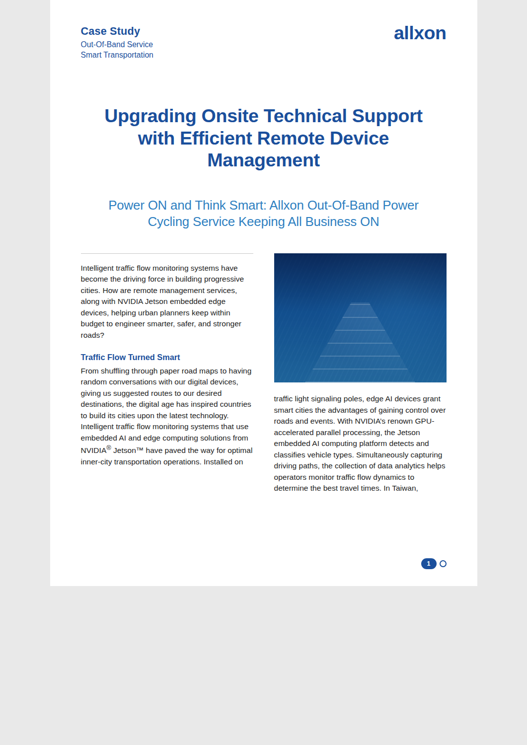Case Study
Out-Of-Band Service
Smart Transportation
allxon
Upgrading Onsite Technical Support with Efficient Remote Device Management
Power ON and Think Smart: Allxon Out-Of-Band Power Cycling Service Keeping All Business ON
Intelligent traffic flow monitoring systems have become the driving force in building progressive cities. How are remote management services, along with NVIDIA Jetson embedded edge devices, helping urban planners keep within budget to engineer smarter, safer, and stronger roads?
Traffic Flow Turned Smart
From shuffling through paper road maps to having random conversations with our digital devices, giving us suggested routes to our desired destinations, the digital age has inspired countries to build its cities upon the latest technology. Intelligent traffic flow monitoring systems that use embedded AI and edge computing solutions from NVIDIA® Jetson™ have paved the way for optimal inner-city transportation operations. Installed on
traffic light signaling poles, edge AI devices grant smart cities the advantages of gaining control over roads and events. With NVIDIA’s renown GPU-accelerated parallel processing, the Jetson embedded AI computing platform detects and classifies vehicle types. Simultaneously capturing driving paths, the collection of data analytics helps operators monitor traffic flow dynamics to determine the best travel times. In Taiwan,
1